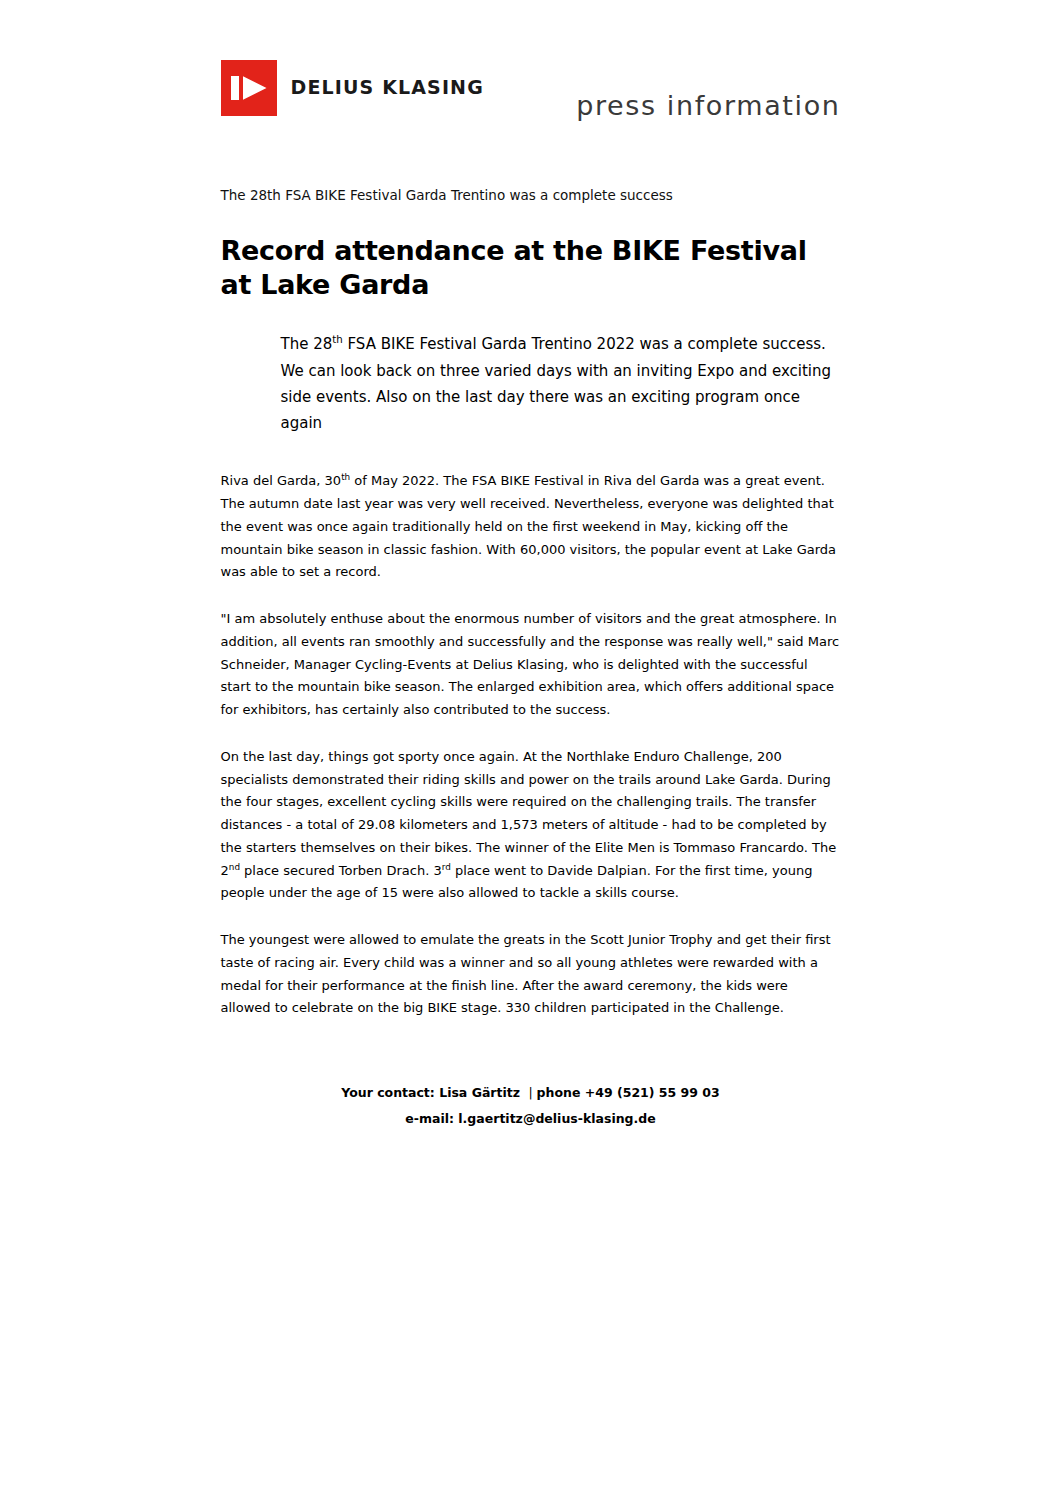DELIUS KLASING
press information
The 28th FSA BIKE Festival Garda Trentino was a complete success
Record attendance at the BIKE Festival at Lake Garda
The 28th FSA BIKE Festival Garda Trentino 2022 was a complete success. We can look back on three varied days with an inviting Expo and exciting side events. Also on the last day there was an exciting program once again
Riva del Garda, 30th of May 2022. The FSA BIKE Festival in Riva del Garda was a great event. The autumn date last year was very well received. Nevertheless, everyone was delighted that the event was once again traditionally held on the first weekend in May, kicking off the mountain bike season in classic fashion. With 60,000 visitors, the popular event at Lake Garda was able to set a record.
"I am absolutely enthuse about the enormous number of visitors and the great atmosphere. In addition, all events ran smoothly and successfully and the response was really well," said Marc Schneider, Manager Cycling-Events at Delius Klasing, who is delighted with the successful start to the mountain bike season. The enlarged exhibition area, which offers additional space for exhibitors, has certainly also contributed to the success.
On the last day, things got sporty once again. At the Northlake Enduro Challenge, 200 specialists demonstrated their riding skills and power on the trails around Lake Garda. During the four stages, excellent cycling skills were required on the challenging trails. The transfer distances - a total of 29.08 kilometers and 1,573 meters of altitude - had to be completed by the starters themselves on their bikes. The winner of the Elite Men is Tommaso Francardo. The 2nd place secured Torben Drach. 3rd place went to Davide Dalpian. For the first time, young people under the age of 15 were also allowed to tackle a skills course.
The youngest were allowed to emulate the greats in the Scott Junior Trophy and get their first taste of racing air. Every child was a winner and so all young athletes were rewarded with a medal for their performance at the finish line. After the award ceremony, the kids were allowed to celebrate on the big BIKE stage. 330 children participated in the Challenge.
Your contact: Lisa Gärtitz |phone +49 (521) 55 99 03
e-mail: l.gaertitz@delius-klasing.de